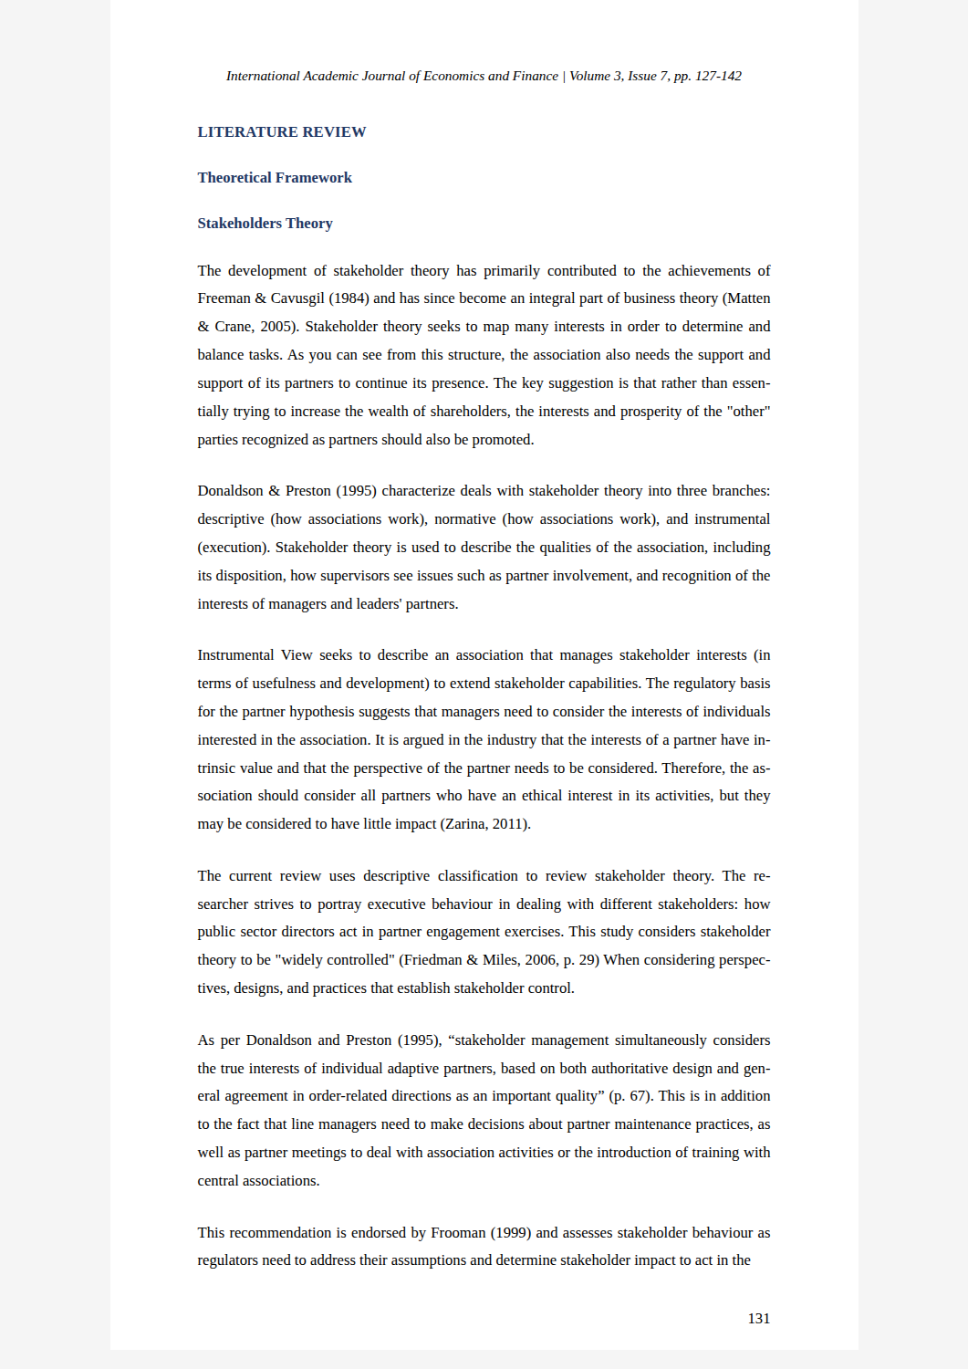International Academic Journal of Economics and Finance | Volume 3, Issue 7, pp. 127-142
LITERATURE REVIEW
Theoretical Framework
Stakeholders Theory
The development of stakeholder theory has primarily contributed to the achievements of Freeman & Cavusgil (1984) and has since become an integral part of business theory (Matten & Crane, 2005). Stakeholder theory seeks to map many interests in order to determine and balance tasks. As you can see from this structure, the association also needs the support and support of its partners to continue its presence. The key suggestion is that rather than essentially trying to increase the wealth of shareholders, the interests and prosperity of the "other" parties recognized as partners should also be promoted.
Donaldson & Preston (1995) characterize deals with stakeholder theory into three branches: descriptive (how associations work), normative (how associations work), and instrumental (execution). Stakeholder theory is used to describe the qualities of the association, including its disposition, how supervisors see issues such as partner involvement, and recognition of the interests of managers and leaders' partners.
Instrumental View seeks to describe an association that manages stakeholder interests (in terms of usefulness and development) to extend stakeholder capabilities. The regulatory basis for the partner hypothesis suggests that managers need to consider the interests of individuals interested in the association. It is argued in the industry that the interests of a partner have intrinsic value and that the perspective of the partner needs to be considered. Therefore, the association should consider all partners who have an ethical interest in its activities, but they may be considered to have little impact (Zarina, 2011).
The current review uses descriptive classification to review stakeholder theory. The researcher strives to portray executive behaviour in dealing with different stakeholders: how public sector directors act in partner engagement exercises. This study considers stakeholder theory to be "widely controlled" (Friedman & Miles, 2006, p. 29) When considering perspectives, designs, and practices that establish stakeholder control.
As per Donaldson and Preston (1995), “stakeholder management simultaneously considers the true interests of individual adaptive partners, based on both authoritative design and general agreement in order-related directions as an important quality” (p. 67). This is in addition to the fact that line managers need to make decisions about partner maintenance practices, as well as partner meetings to deal with association activities or the introduction of training with central associations.
This recommendation is endorsed by Frooman (1999) and assesses stakeholder behaviour as regulators need to address their assumptions and determine stakeholder impact to act in the
131